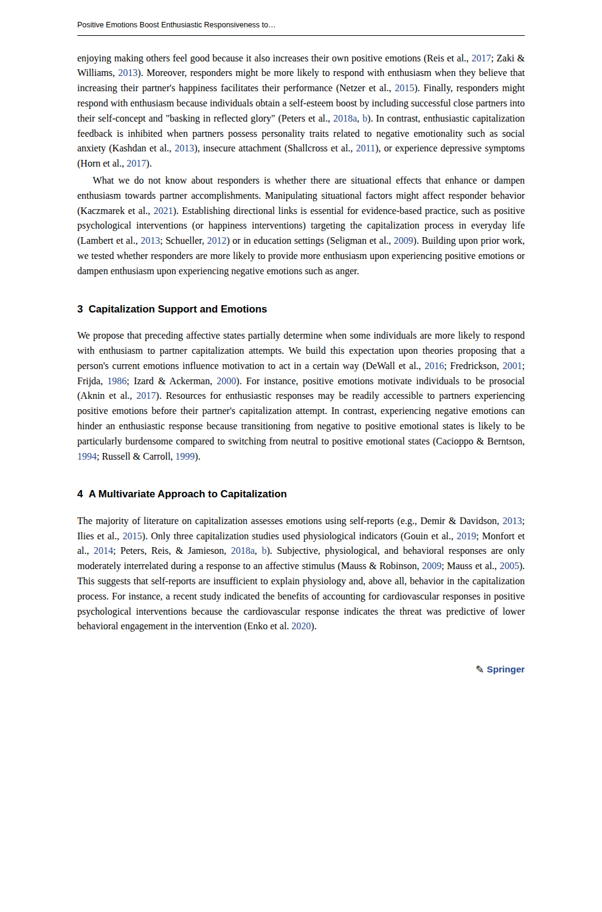Positive Emotions Boost Enthusiastic Responsiveness to…
enjoying making others feel good because it also increases their own positive emotions (Reis et al., 2017; Zaki & Williams, 2013). Moreover, responders might be more likely to respond with enthusiasm when they believe that increasing their partner's happiness facilitates their performance (Netzer et al., 2015). Finally, responders might respond with enthusiasm because individuals obtain a self-esteem boost by including successful close partners into their self-concept and "basking in reflected glory" (Peters et al., 2018a, b). In contrast, enthusiastic capitalization feedback is inhibited when partners possess personality traits related to negative emotionality such as social anxiety (Kashdan et al., 2013), insecure attachment (Shallcross et al., 2011), or experience depressive symptoms (Horn et al., 2017).
What we do not know about responders is whether there are situational effects that enhance or dampen enthusiasm towards partner accomplishments. Manipulating situational factors might affect responder behavior (Kaczmarek et al., 2021). Establishing directional links is essential for evidence-based practice, such as positive psychological interventions (or happiness interventions) targeting the capitalization process in everyday life (Lambert et al., 2013; Schueller, 2012) or in education settings (Seligman et al., 2009). Building upon prior work, we tested whether responders are more likely to provide more enthusiasm upon experiencing positive emotions or dampen enthusiasm upon experiencing negative emotions such as anger.
3 Capitalization Support and Emotions
We propose that preceding affective states partially determine when some individuals are more likely to respond with enthusiasm to partner capitalization attempts. We build this expectation upon theories proposing that a person's current emotions influence motivation to act in a certain way (DeWall et al., 2016; Fredrickson, 2001; Frijda, 1986; Izard & Ackerman, 2000). For instance, positive emotions motivate individuals to be prosocial (Aknin et al., 2017). Resources for enthusiastic responses may be readily accessible to partners experiencing positive emotions before their partner's capitalization attempt. In contrast, experiencing negative emotions can hinder an enthusiastic response because transitioning from negative to positive emotional states is likely to be particularly burdensome compared to switching from neutral to positive emotional states (Cacioppo & Berntson, 1994; Russell & Carroll, 1999).
4 A Multivariate Approach to Capitalization
The majority of literature on capitalization assesses emotions using self-reports (e.g., Demir & Davidson, 2013; Ilies et al., 2015). Only three capitalization studies used physiological indicators (Gouin et al., 2019; Monfort et al., 2014; Peters, Reis, & Jamieson, 2018a, b). Subjective, physiological, and behavioral responses are only moderately interrelated during a response to an affective stimulus (Mauss & Robinson, 2009; Mauss et al., 2005). This suggests that self-reports are insufficient to explain physiology and, above all, behavior in the capitalization process. For instance, a recent study indicated the benefits of accounting for cardiovascular responses in positive psychological interventions because the cardiovascular response indicates the threat was predictive of lower behavioral engagement in the intervention (Enko et al. 2020).
✎Springer